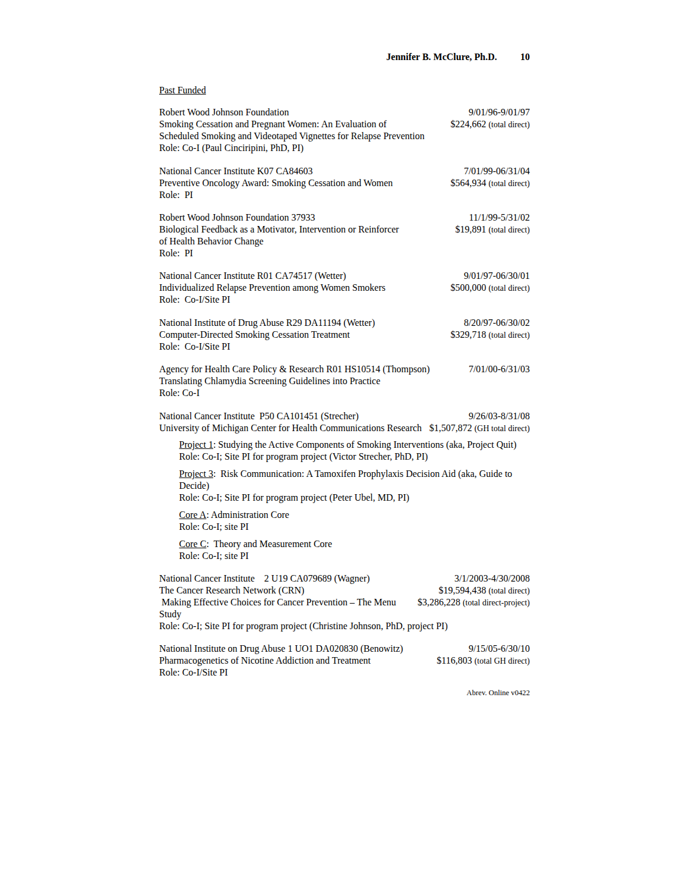Jennifer B. McClure, Ph.D. 10
Past Funded
Robert Wood Johnson Foundation
9/01/96-9/01/97
Smoking Cessation and Pregnant Women: An Evaluation of
$224,662 (total direct)
Scheduled Smoking and Videotaped Vignettes for Relapse Prevention
Role: Co-I (Paul Cinciripini, PhD, PI)
National Cancer Institute K07 CA84603
7/01/99-06/31/04
Preventive Oncology Award: Smoking Cessation and Women
$564,934 (total direct)
Role: PI
Robert Wood Johnson Foundation 37933
11/1/99-5/31/02
Biological Feedback as a Motivator, Intervention or Reinforcer
$19,891 (total direct)
of Health Behavior Change
Role: PI
National Cancer Institute R01 CA74517 (Wetter)
9/01/97-06/30/01
Individualized Relapse Prevention among Women Smokers
$500,000 (total direct)
Role: Co-I/Site PI
National Institute of Drug Abuse R29 DA11194 (Wetter)
8/20/97-06/30/02
Computer-Directed Smoking Cessation Treatment
$329,718 (total direct)
Role: Co-I/Site PI
Agency for Health Care Policy & Research R01 HS10514 (Thompson)
7/01/00-6/31/03
Translating Chlamydia Screening Guidelines into Practice
Role: Co-I
National Cancer Institute P50 CA101451 (Strecher)
9/26/03-8/31/08
University of Michigan Center for Health Communications Research
$1,507,872 (GH total direct)
Project 1: Studying the Active Components of Smoking Interventions (aka, Project Quit)
Role: Co-I; Site PI for program project (Victor Strecher, PhD, PI)
Project 3: Risk Communication: A Tamoxifen Prophylaxis Decision Aid (aka, Guide to Decide)
Role: Co-I; Site PI for program project (Peter Ubel, MD, PI)
Core A: Administration Core
Role: Co-I; site PI
Core C: Theory and Measurement Core
Role: Co-I; site PI
National Cancer Institute 2 U19 CA079689 (Wagner)
3/1/2003-4/30/2008
The Cancer Research Network (CRN)
$19,594,438 (total direct)
Making Effective Choices for Cancer Prevention – The Menu Study
$3,286,228 (total direct-project)
Role: Co-I; Site PI for program project (Christine Johnson, PhD, project PI)
National Institute on Drug Abuse 1 UO1 DA020830 (Benowitz)
9/15/05-6/30/10
Pharmacogenetics of Nicotine Addiction and Treatment
$116,803 (total GH direct)
Role: Co-I/Site PI
Abrev. Online v0422